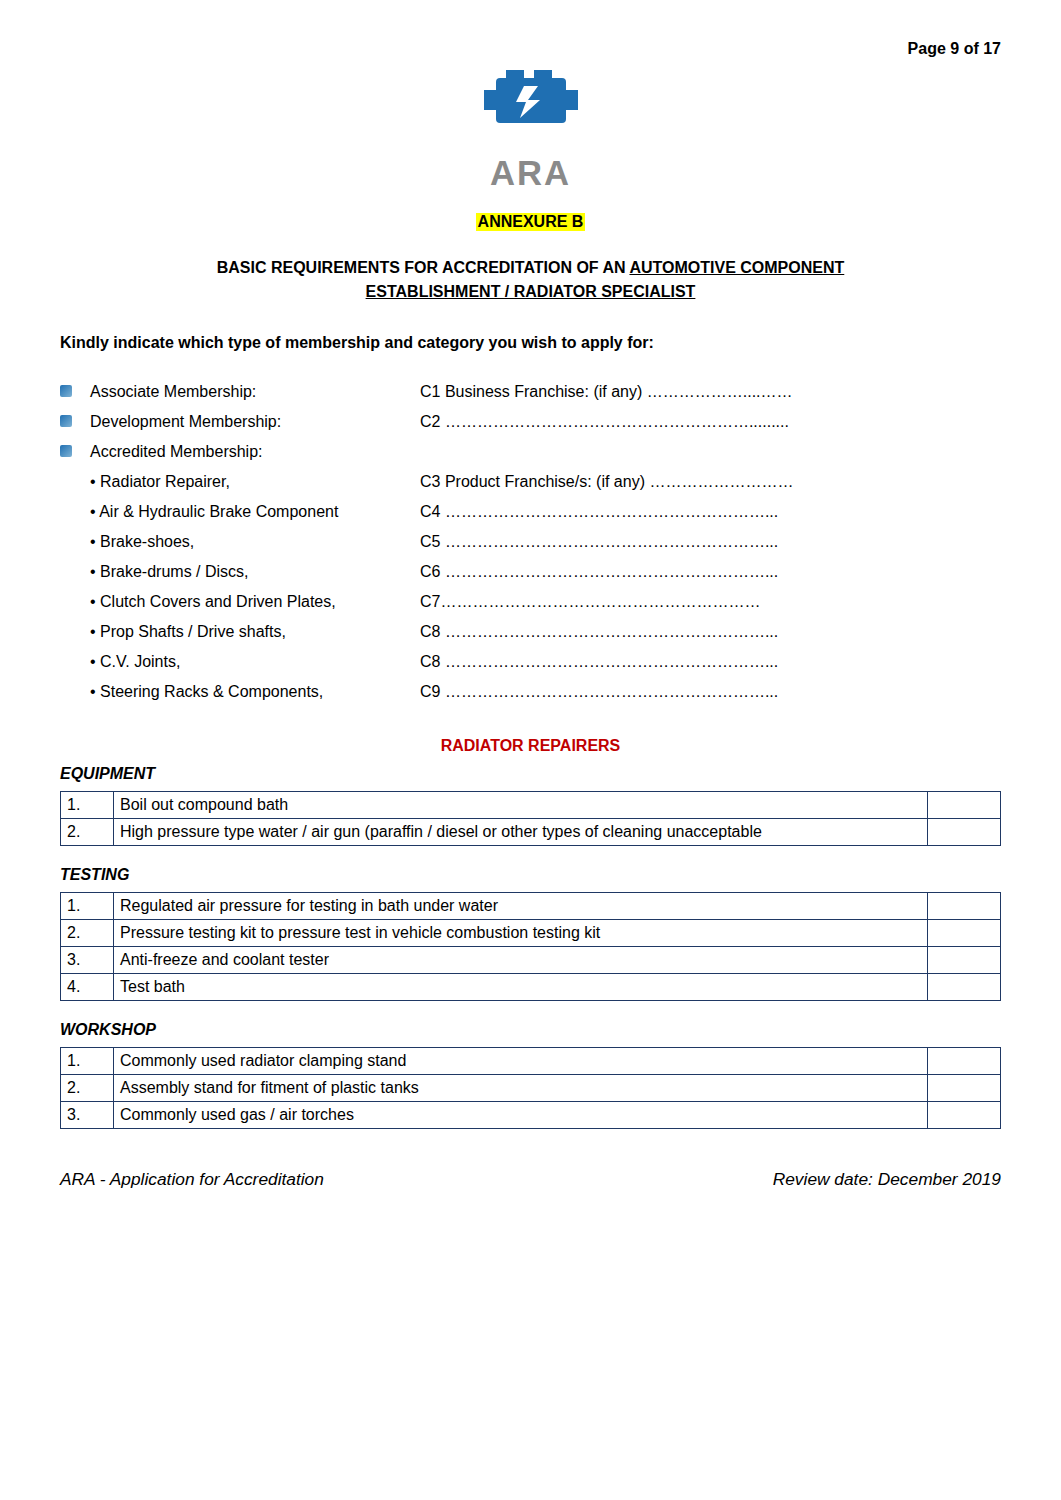Page 9 of 17
ARA
ANNEXURE B
BASIC REQUIREMENTS FOR ACCREDITATION OF AN AUTOMOTIVE COMPONENT
ESTABLISHMENT / RADIATOR SPECIALIST
Kindly indicate which type of membership and category you wish to apply for:
| | Associate Membership: | C1 Business Franchise: (if any) ………………....…… |
| | Development Membership: | C2 …………………………………………………......... |
| | Accredited Membership: | |
| | • Radiator Repairer, | C3 Product Franchise/s: (if any) ……………………… |
| | • Air & Hydraulic Brake Component | C4 ……………………………………………………... |
| | • Brake-shoes, | C5 ……………………………………………………... |
| | • Brake-drums / Discs, | C6 ……………………………………………………... |
| | • Clutch Covers and Driven Plates, | C7…………………………………………………… |
| | • Prop Shafts / Drive shafts, | C8 ……………………………………………………... |
| | • C.V. Joints, | C8 ……………………………………………………... |
| | • Steering Racks & Components, | C9 ……………………………………………………... |
RADIATOR REPAIRERS
EQUIPMENT
| 1. | Boil out compound bath | |
| 2. | High pressure type water / air gun (paraffin / diesel or other types of cleaning unacceptable | |
TESTING
| 1. | Regulated air pressure for testing in bath under water | |
| 2. | Pressure testing kit to pressure test in vehicle combustion testing kit | |
| 3. | Anti-freeze and coolant tester | |
| 4. | Test bath | |
WORKSHOP
| 1. | Commonly used radiator clamping stand | |
| 2. | Assembly stand for fitment of plastic tanks | |
| 3. | Commonly used gas / air torches | |
ARA - Application for Accreditation
Review date: December 2019